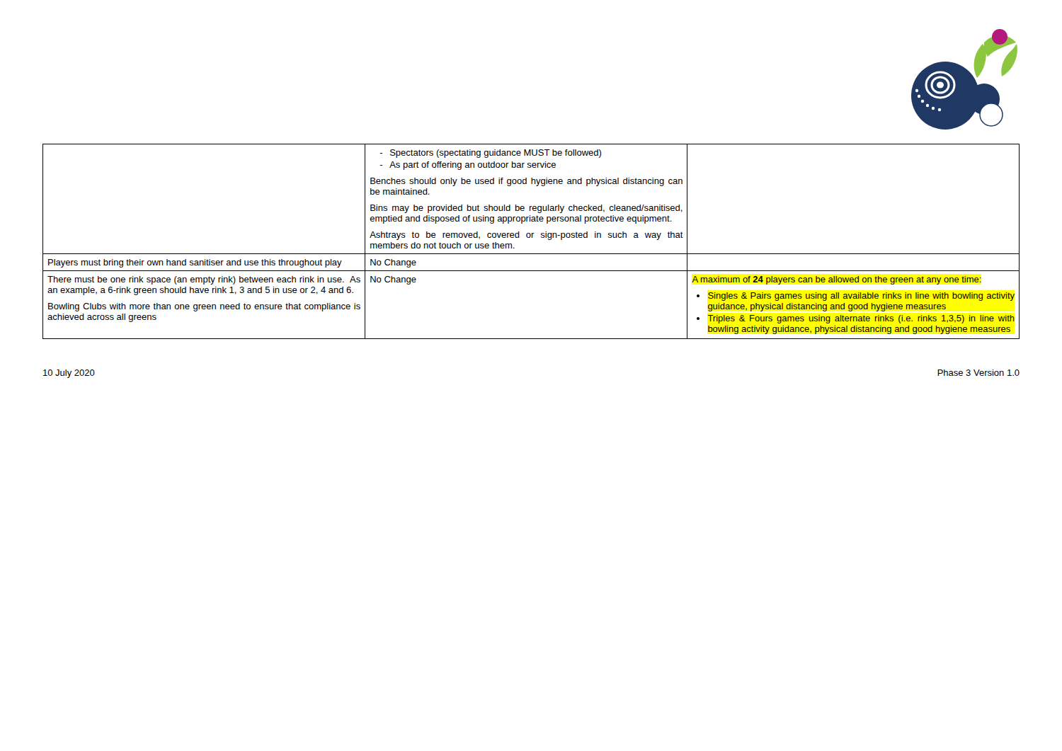| | Spectators (spectating guidance MUST be followed) As part of offering an outdoor bar service Benches should only be used if good hygiene and physical distancing can be maintained. Bins may be provided but should be regularly checked, cleaned/sanitised, emptied and disposed of using appropriate personal protective equipment. Ashtrays to be removed, covered or sign-posted in such a way that members do not touch or use them. | |
| Players must bring their own hand sanitiser and use this throughout play | No Change | |
| There must be one rink space (an empty rink) between each rink in use. As an example, a 6-rink green should have rink 1, 3 and 5 in use or 2, 4 and 6. Bowling Clubs with more than one green need to ensure that compliance is achieved across all greens | No Change | A maximum of 24 players can be allowed on the green at any one time: Singles & Pairs games using all available rinks in line with bowling activity guidance, physical distancing and good hygiene measures Triples & Fours games using alternate rinks (i.e. rinks 1,3,5) in line with bowling activity guidance, physical distancing and good hygiene measures |
10 July 2020 Phase 3 Version 1.0